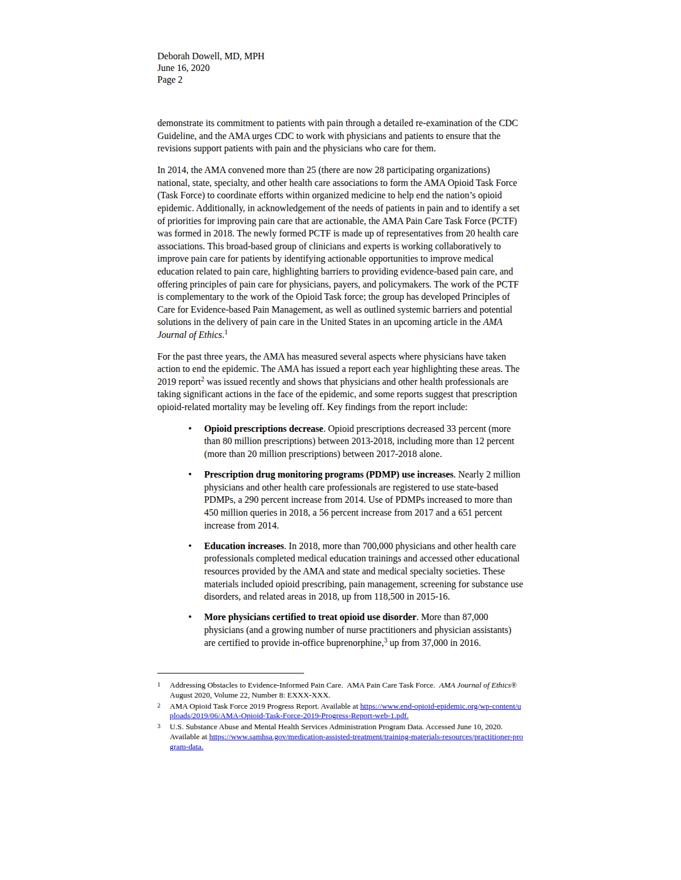Deborah Dowell, MD, MPH
June 16, 2020
Page 2
demonstrate its commitment to patients with pain through a detailed re-examination of the CDC Guideline, and the AMA urges CDC to work with physicians and patients to ensure that the revisions support patients with pain and the physicians who care for them.
In 2014, the AMA convened more than 25 (there are now 28 participating organizations) national, state, specialty, and other health care associations to form the AMA Opioid Task Force (Task Force) to coordinate efforts within organized medicine to help end the nation’s opioid epidemic. Additionally, in acknowledgement of the needs of patients in pain and to identify a set of priorities for improving pain care that are actionable, the AMA Pain Care Task Force (PCTF) was formed in 2018. The newly formed PCTF is made up of representatives from 20 health care associations. This broad-based group of clinicians and experts is working collaboratively to improve pain care for patients by identifying actionable opportunities to improve medical education related to pain care, highlighting barriers to providing evidence-based pain care, and offering principles of pain care for physicians, payers, and policymakers. The work of the PCTF is complementary to the work of the Opioid Task force; the group has developed Principles of Care for Evidence-based Pain Management, as well as outlined systemic barriers and potential solutions in the delivery of pain care in the United States in an upcoming article in the AMA Journal of Ethics.1
For the past three years, the AMA has measured several aspects where physicians have taken action to end the epidemic. The AMA has issued a report each year highlighting these areas. The 2019 report2 was issued recently and shows that physicians and other health professionals are taking significant actions in the face of the epidemic, and some reports suggest that prescription opioid-related mortality may be leveling off. Key findings from the report include:
Opioid prescriptions decrease. Opioid prescriptions decreased 33 percent (more than 80 million prescriptions) between 2013-2018, including more than 12 percent (more than 20 million prescriptions) between 2017-2018 alone.
Prescription drug monitoring programs (PDMP) use increases. Nearly 2 million physicians and other health care professionals are registered to use state-based PDMPs, a 290 percent increase from 2014. Use of PDMPs increased to more than 450 million queries in 2018, a 56 percent increase from 2017 and a 651 percent increase from 2014.
Education increases. In 2018, more than 700,000 physicians and other health care professionals completed medical education trainings and accessed other educational resources provided by the AMA and state and medical specialty societies. These materials included opioid prescribing, pain management, screening for substance use disorders, and related areas in 2018, up from 118,500 in 2015-16.
More physicians certified to treat opioid use disorder. More than 87,000 physicians (and a growing number of nurse practitioners and physician assistants) are certified to provide in-office buprenorphine,3 up from 37,000 in 2016.
1 Addressing Obstacles to Evidence-Informed Pain Care. AMA Pain Care Task Force. AMA Journal of Ethics® August 2020, Volume 22, Number 8: EXXX-XXX.
2 AMA Opioid Task Force 2019 Progress Report. Available at https://www.end-opioid-epidemic.org/wp-content/uploads/2019/06/AMA-Opioid-Task-Force-2019-Progress-Report-web-1.pdf.
3 U.S. Substance Abuse and Mental Health Services Administration Program Data. Accessed June 10, 2020. Available at https://www.samhsa.gov/medication-assisted-treatment/training-materials-resources/practitioner-program-data.